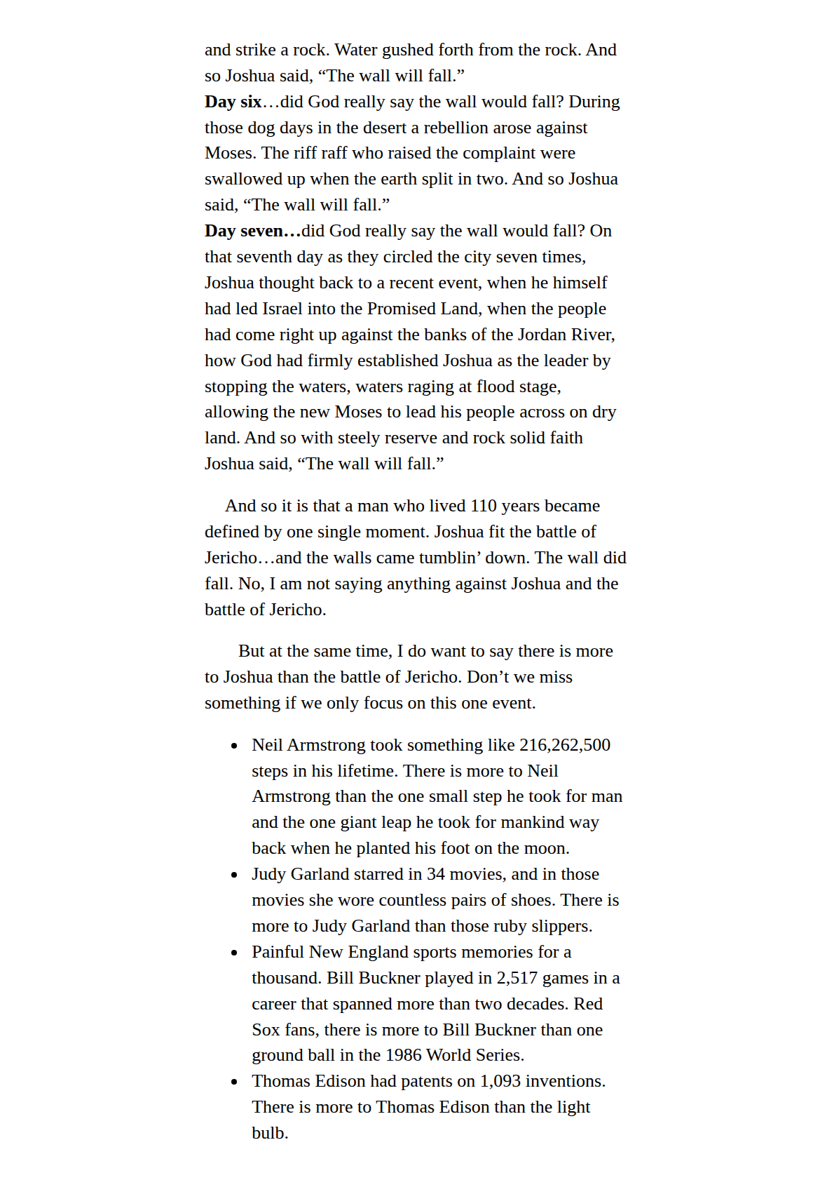and strike a rock. Water gushed forth from the rock. And so Joshua said, “The wall will fall.”
Day six…did God really say the wall would fall? During those dog days in the desert a rebellion arose against Moses. The riff raff who raised the complaint were swallowed up when the earth split in two. And so Joshua said, “The wall will fall.”
Day seven…did God really say the wall would fall? On that seventh day as they circled the city seven times, Joshua thought back to a recent event, when he himself had led Israel into the Promised Land, when the people had come right up against the banks of the Jordan River, how God had firmly established Joshua as the leader by stopping the waters, waters raging at flood stage, allowing the new Moses to lead his people across on dry land. And so with steely reserve and rock solid faith Joshua said, “The wall will fall.”
And so it is that a man who lived 110 years became defined by one single moment. Joshua fit the battle of Jericho…and the walls came tumblin’ down. The wall did fall. No, I am not saying anything against Joshua and the battle of Jericho.
But at the same time, I do want to say there is more to Joshua than the battle of Jericho. Don’t we miss something if we only focus on this one event.
Neil Armstrong took something like 216,262,500 steps in his lifetime. There is more to Neil Armstrong than the one small step he took for man and the one giant leap he took for mankind way back when he planted his foot on the moon.
Judy Garland starred in 34 movies, and in those movies she wore countless pairs of shoes. There is more to Judy Garland than those ruby slippers.
Painful New England sports memories for a thousand. Bill Buckner played in 2,517 games in a career that spanned more than two decades. Red Sox fans, there is more to Bill Buckner than one ground ball in the 1986 World Series.
Thomas Edison had patents on 1,093 inventions. There is more to Thomas Edison than the light bulb.